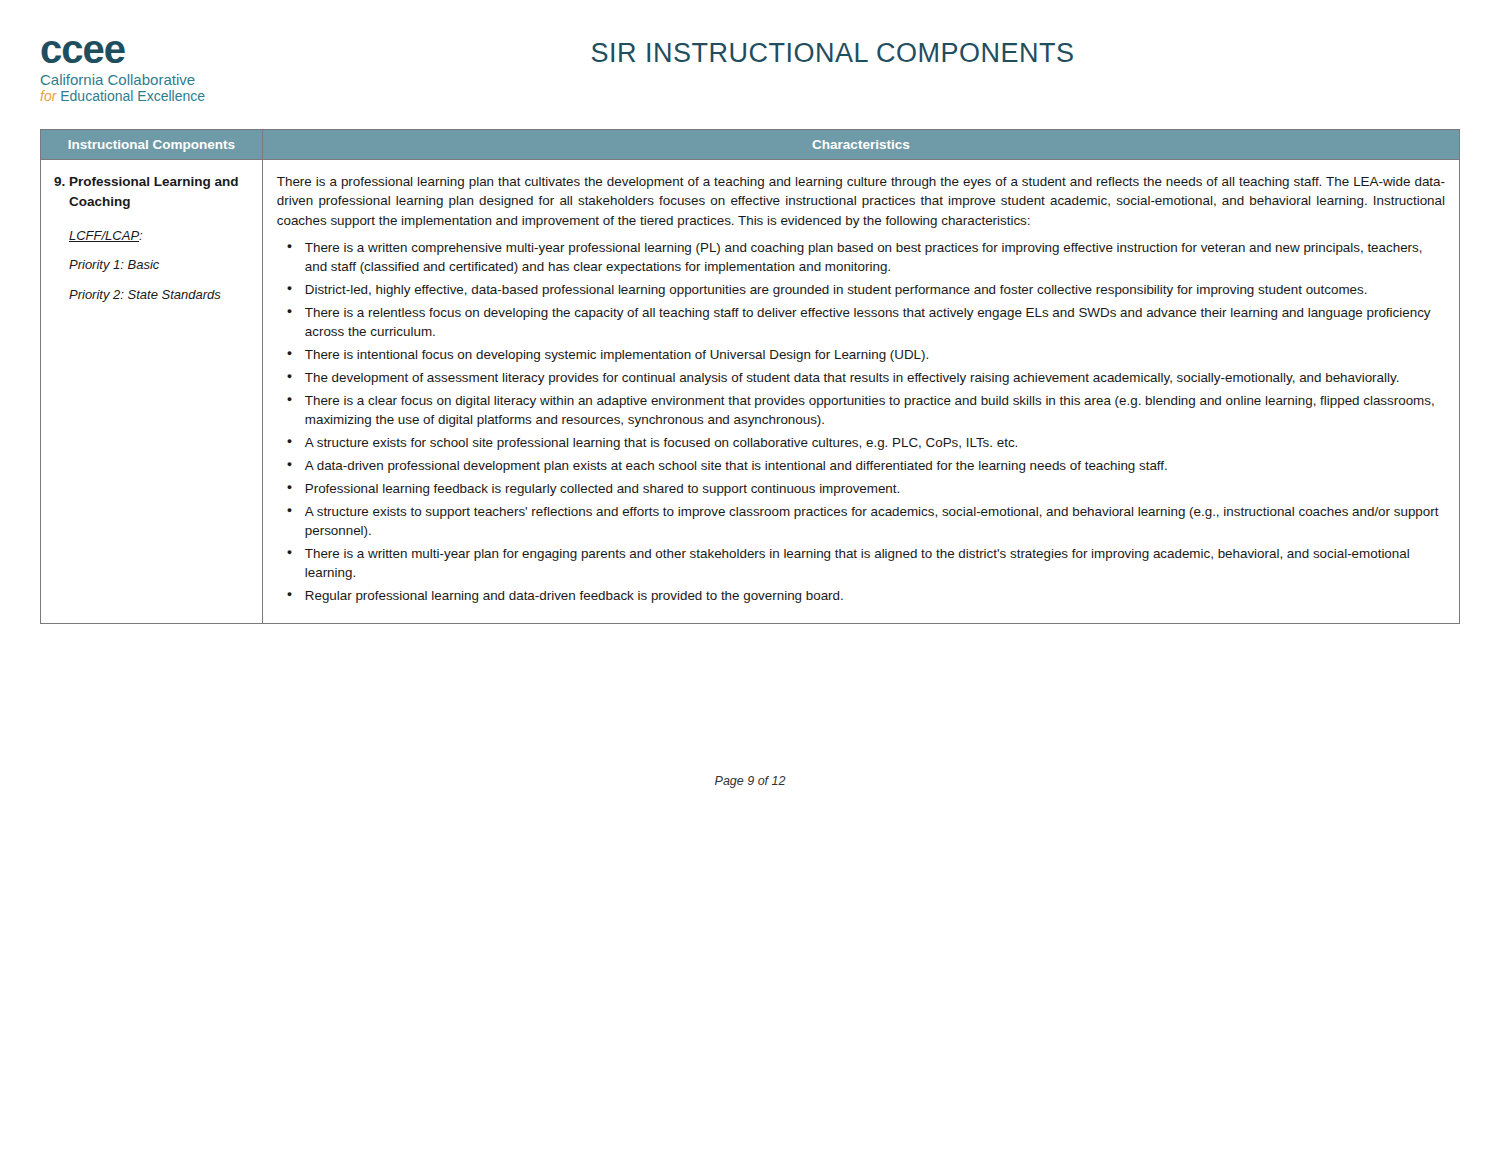ccee
California Collaborative
for Educational Excellence
SIR INSTRUCTIONAL COMPONENTS
| Instructional Components | Characteristics |
| --- | --- |
| Professional Learning and Coaching LCFF/LCAP : Priority 1: Basic Priority 2: State Standards | There is a professional learning plan that cultivates the development of a teaching and learning culture through the eyes of a student and reflects the needs of all teaching staff. The LEA-wide data-driven professional learning plan designed for all stakeholders focuses on effective instructional practices that improve student academic, social-emotional, and behavioral learning. Instructional coaches support the implementation and improvement of the tiered practices. This is evidenced by the following characteristics: There is a written comprehensive multi-year professional learning (PL) and coaching plan based on best practices for improving effective instruction for veteran and new principals, teachers, and staff (classified and certificated) and has clear expectations for implementation and monitoring. District-led, highly effective, data-based professional learning opportunities are grounded in student performance and foster collective responsibility for improving student outcomes. There is a relentless focus on developing the capacity of all teaching staff to deliver effective lessons that actively engage ELs and SWDs and advance their learning and language proficiency across the curriculum. There is intentional focus on developing systemic implementation of Universal Design for Learning (UDL). The development of assessment literacy provides for continual analysis of student data that results in effectively raising achievement academically, socially-emotionally, and behaviorally. There is a clear focus on digital literacy within an adaptive environment that provides opportunities to practice and build skills in this area (e.g. blending and online learning, flipped classrooms, maximizing the use of digital platforms and resources, synchronous and asynchronous). A structure exists for school site professional learning that is focused on collaborative cultures, e.g. PLC, CoPs, ILTs. etc. A data-driven professional development plan exists at each school site that is intentional and differentiated for the learning needs of teaching staff. Professional learning feedback is regularly collected and shared to support continuous improvement. A structure exists to support teachers' reflections and efforts to improve classroom practices for academics, social-emotional, and behavioral learning (e.g., instructional coaches and/or support personnel). There is a written multi-year plan for engaging parents and other stakeholders in learning that is aligned to the district's strategies for improving academic, behavioral, and social-emotional learning. Regular professional learning and data-driven feedback is provided to the governing board. |
Page 9 of 12